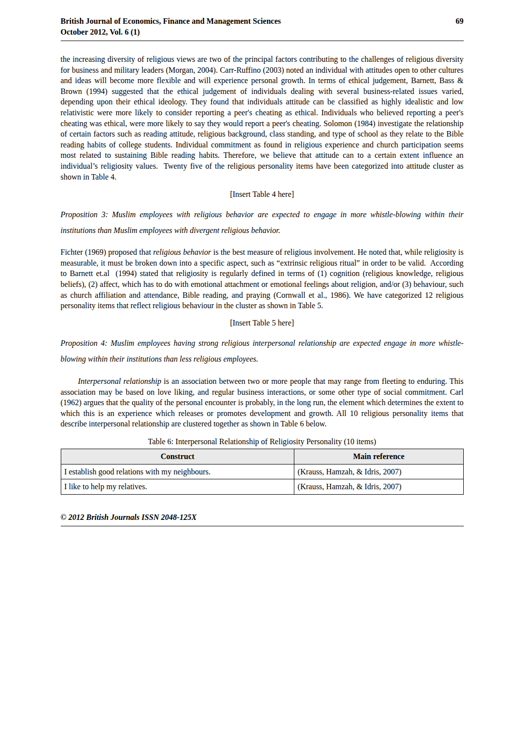British Journal of Economics, Finance and Management Sciences
October 2012, Vol. 6 (1)
69
the increasing diversity of religious views are two of the principal factors contributing to the challenges of religious diversity for business and military leaders (Morgan, 2004). Carr-Ruffino (2003) noted an individual with attitudes open to other cultures and ideas will become more flexible and will experience personal growth. In terms of ethical judgement, Barnett, Bass & Brown (1994) suggested that the ethical judgement of individuals dealing with several business-related issues varied, depending upon their ethical ideology. They found that individuals attitude can be classified as highly idealistic and low relativistic were more likely to consider reporting a peer's cheating as ethical. Individuals who believed reporting a peer's cheating was ethical, were more likely to say they would report a peer's cheating. Solomon (1984) investigate the relationship of certain factors such as reading attitude, religious background, class standing, and type of school as they relate to the Bible reading habits of college students. Individual commitment as found in religious experience and church participation seems most related to sustaining Bible reading habits. Therefore, we believe that attitude can to a certain extent influence an individual’s religiosity values. Twenty five of the religious personality items have been categorized into attitude cluster as shown in Table 4.
[Insert Table 4 here]
Proposition 3: Muslim employees with religious behavior are expected to engage in more whistle-blowing within their institutions than Muslim employees with divergent religious behavior.
Fichter (1969) proposed that religious behavior is the best measure of religious involvement. He noted that, while religiosity is measurable, it must be broken down into a specific aspect, such as “extrinsic religious ritual” in order to be valid. According to Barnett et.al (1994) stated that religiosity is regularly defined in terms of (1) cognition (religious knowledge, religious beliefs), (2) affect, which has to do with emotional attachment or emotional feelings about religion, and/or (3) behaviour, such as church affiliation and attendance, Bible reading, and praying (Cornwall et al., 1986). We have categorized 12 religious personality items that reflect religious behaviour in the cluster as shown in Table 5.
[Insert Table 5 here]
Proposition 4: Muslim employees having strong religious interpersonal relationship are expected engage in more whistle-blowing within their institutions than less religious employees.
Interpersonal relationship is an association between two or more people that may range from fleeting to enduring. This association may be based on love liking, and regular business interactions, or some other type of social commitment. Carl (1962) argues that the quality of the personal encounter is probably, in the long run, the element which determines the extent to which this is an experience which releases or promotes development and growth. All 10 religious personality items that describe interpersonal relationship are clustered together as shown in Table 6 below.
Table 6: Interpersonal Relationship of Religiosity Personality (10 items)
| Construct | Main reference |
| --- | --- |
| I establish good relations with my neighbours. | (Krauss, Hamzah, & Idris, 2007) |
| I like to help my relatives. | (Krauss, Hamzah, & Idris, 2007) |
© 2012 British Journals ISSN 2048-125X